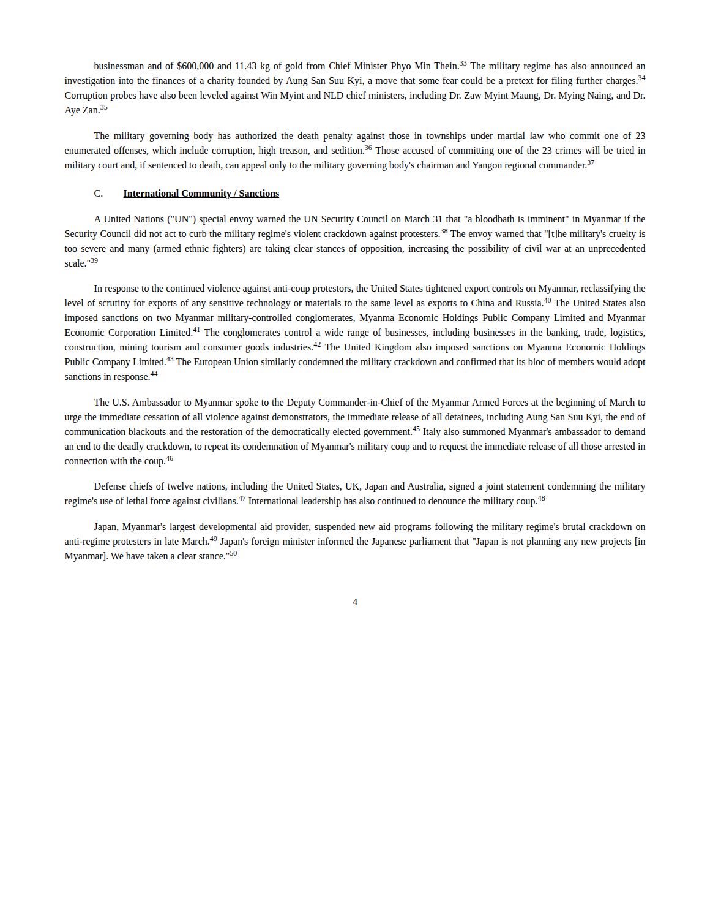businessman and of $600,000 and 11.43 kg of gold from Chief Minister Phyo Min Thein.33 The military regime has also announced an investigation into the finances of a charity founded by Aung San Suu Kyi, a move that some fear could be a pretext for filing further charges.34 Corruption probes have also been leveled against Win Myint and NLD chief ministers, including Dr. Zaw Myint Maung, Dr. Mying Naing, and Dr. Aye Zan.35
The military governing body has authorized the death penalty against those in townships under martial law who commit one of 23 enumerated offenses, which include corruption, high treason, and sedition.36 Those accused of committing one of the 23 crimes will be tried in military court and, if sentenced to death, can appeal only to the military governing body's chairman and Yangon regional commander.37
C. International Community / Sanctions
A United Nations ("UN") special envoy warned the UN Security Council on March 31 that "a bloodbath is imminent" in Myanmar if the Security Council did not act to curb the military regime's violent crackdown against protesters.38 The envoy warned that "[t]he military's cruelty is too severe and many (armed ethnic fighters) are taking clear stances of opposition, increasing the possibility of civil war at an unprecedented scale."39
In response to the continued violence against anti-coup protestors, the United States tightened export controls on Myanmar, reclassifying the level of scrutiny for exports of any sensitive technology or materials to the same level as exports to China and Russia.40 The United States also imposed sanctions on two Myanmar military-controlled conglomerates, Myanma Economic Holdings Public Company Limited and Myanmar Economic Corporation Limited.41 The conglomerates control a wide range of businesses, including businesses in the banking, trade, logistics, construction, mining tourism and consumer goods industries.42 The United Kingdom also imposed sanctions on Myanma Economic Holdings Public Company Limited.43 The European Union similarly condemned the military crackdown and confirmed that its bloc of members would adopt sanctions in response.44
The U.S. Ambassador to Myanmar spoke to the Deputy Commander-in-Chief of the Myanmar Armed Forces at the beginning of March to urge the immediate cessation of all violence against demonstrators, the immediate release of all detainees, including Aung San Suu Kyi, the end of communication blackouts and the restoration of the democratically elected government.45 Italy also summoned Myanmar's ambassador to demand an end to the deadly crackdown, to repeat its condemnation of Myanmar's military coup and to request the immediate release of all those arrested in connection with the coup.46
Defense chiefs of twelve nations, including the United States, UK, Japan and Australia, signed a joint statement condemning the military regime's use of lethal force against civilians.47 International leadership has also continued to denounce the military coup.48
Japan, Myanmar's largest developmental aid provider, suspended new aid programs following the military regime's brutal crackdown on anti-regime protesters in late March.49 Japan's foreign minister informed the Japanese parliament that "Japan is not planning any new projects [in Myanmar]. We have taken a clear stance."50
4